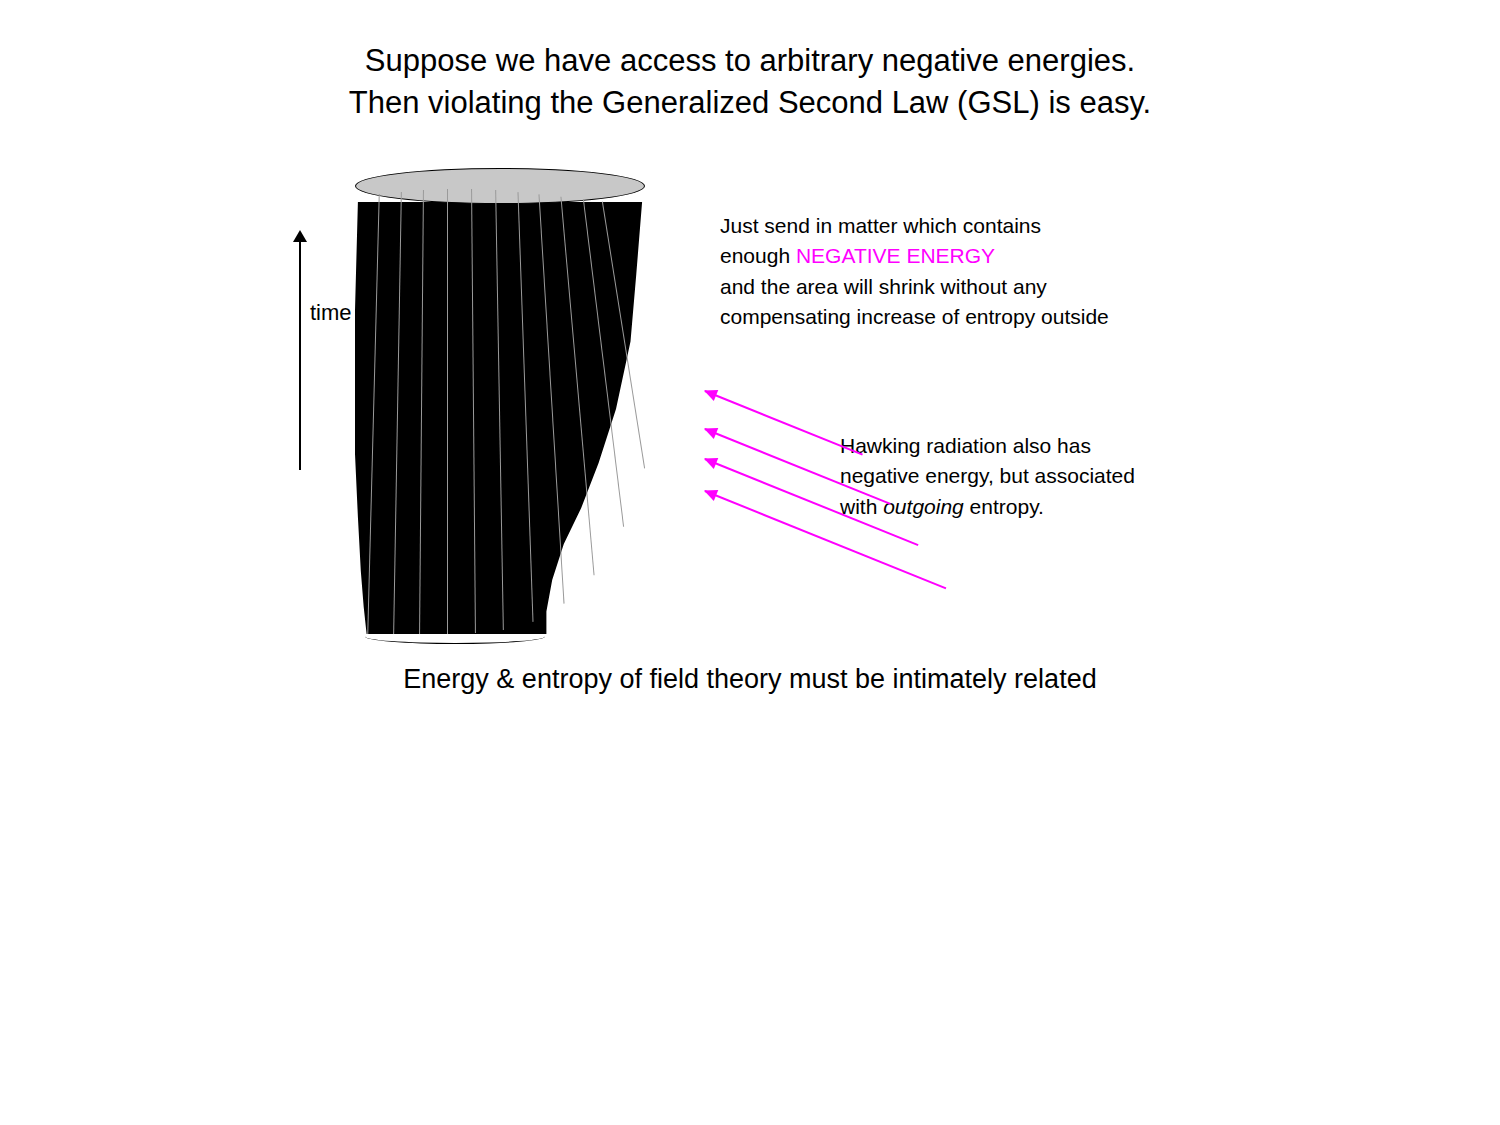Suppose we have access to arbitrary negative energies.
Then violating the Generalized Second Law (GSL) is easy.
time
Just send in matter which contains
enough NEGATIVE ENERGY
and the area will shrink without any
compensating increase of entropy outside
Hawking radiation also has
negative energy, but associated
with outgoing entropy.
Energy & entropy of field theory must be intimately related